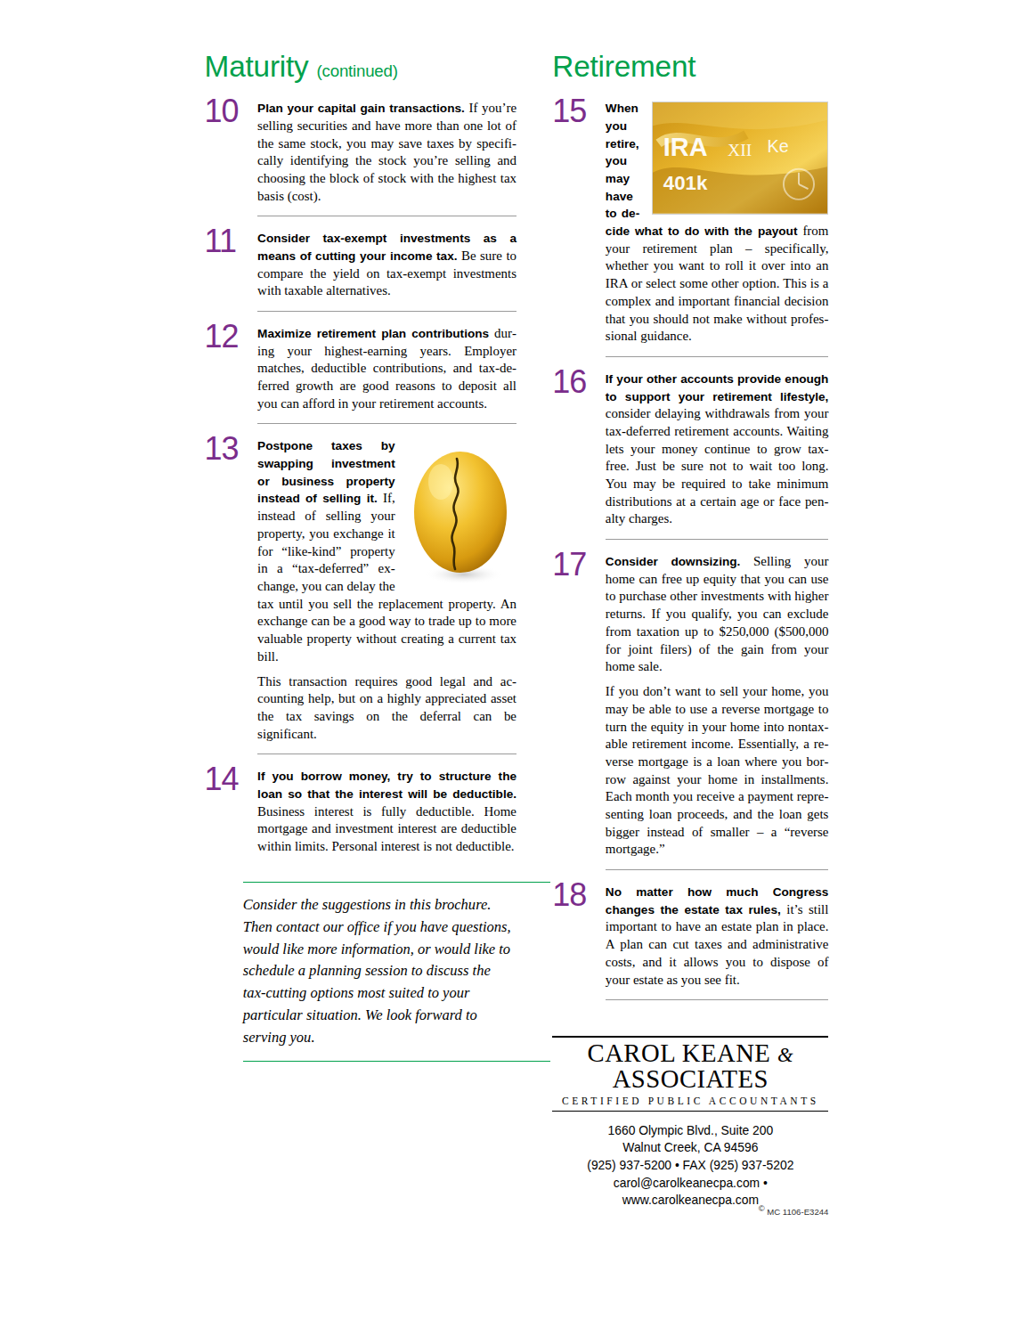Maturity (continued)
10
Plan your capital gain transactions. If you’re selling securities and have more than one lot of the same stock, you may save taxes by specifically identifying the stock you’re selling and choosing the block of stock with the highest tax basis (cost).
11
Consider tax-exempt investments as a means of cutting your income tax. Be sure to compare the yield on tax-exempt investments with taxable alternatives.
12
Maximize retirement plan contributions during your highest-earning years. Employer matches, deductible contributions, and tax-deferred growth are good reasons to deposit all you can afford in your retirement accounts.
13
Postpone taxes by swapping investment or business property instead of selling it. If, instead of selling your property, you exchange it for “like-kind” property in a “tax-deferred” exchange, you can delay the tax until you sell the replacement property. An exchange can be a good way to trade up to more valuable property without creating a current tax bill.
This transaction requires good legal and accounting help, but on a highly appreciated asset the tax savings on the deferral can be significant.
14
If you borrow money, try to structure the loan so that the interest will be deductible. Business interest is fully deductible. Home mortgage and investment interest are deductible within limits. Personal interest is not deductible.
Consider the suggestions in this brochure. Then contact our office if you have questions, would like more information, or would like to schedule a planning session to discuss the tax-cutting options most suited to your particular situation. We look forward to serving you.
Retirement
15
IRA XII Ke 401k
When you retire, you may have to decide what to do with the payout from your retirement plan – specifically, whether you want to roll it over into an IRA or select some other option. This is a complex and important financial decision that you should not make without professional guidance.
16
If your other accounts provide enough to support your retirement lifestyle, consider delaying withdrawals from your tax-deferred retirement accounts. Waiting lets your money continue to grow tax-free. Just be sure not to wait too long. You may be required to take minimum distributions at a certain age or face penalty charges.
17
Consider downsizing. Selling your home can free up equity that you can use to purchase other investments with higher returns. If you qualify, you can exclude from taxation up to $250,000 ($500,000 for joint filers) of the gain from your home sale.
If you don’t want to sell your home, you may be able to use a reverse mortgage to turn the equity in your home into nontaxable retirement income. Essentially, a reverse mortgage is a loan where you borrow against your home in installments. Each month you receive a payment representing loan proceeds, and the loan gets bigger instead of smaller – a “reverse mortgage.”
18
No matter how much Congress changes the estate tax rules, it’s still important to have an estate plan in place. A plan can cut taxes and administrative costs, and it allows you to dispose of your estate as you see fit.
CAROL KEANE & ASSOCIATES
CERTIFIED PUBLIC ACCOUNTANTS
1660 Olympic Blvd., Suite 200
Walnut Creek, CA 94596
(925) 937-5200 • FAX (925) 937-5202
carol@carolkeanecpa.com • www.carolkeanecpa.com
© MC 1106-E3244